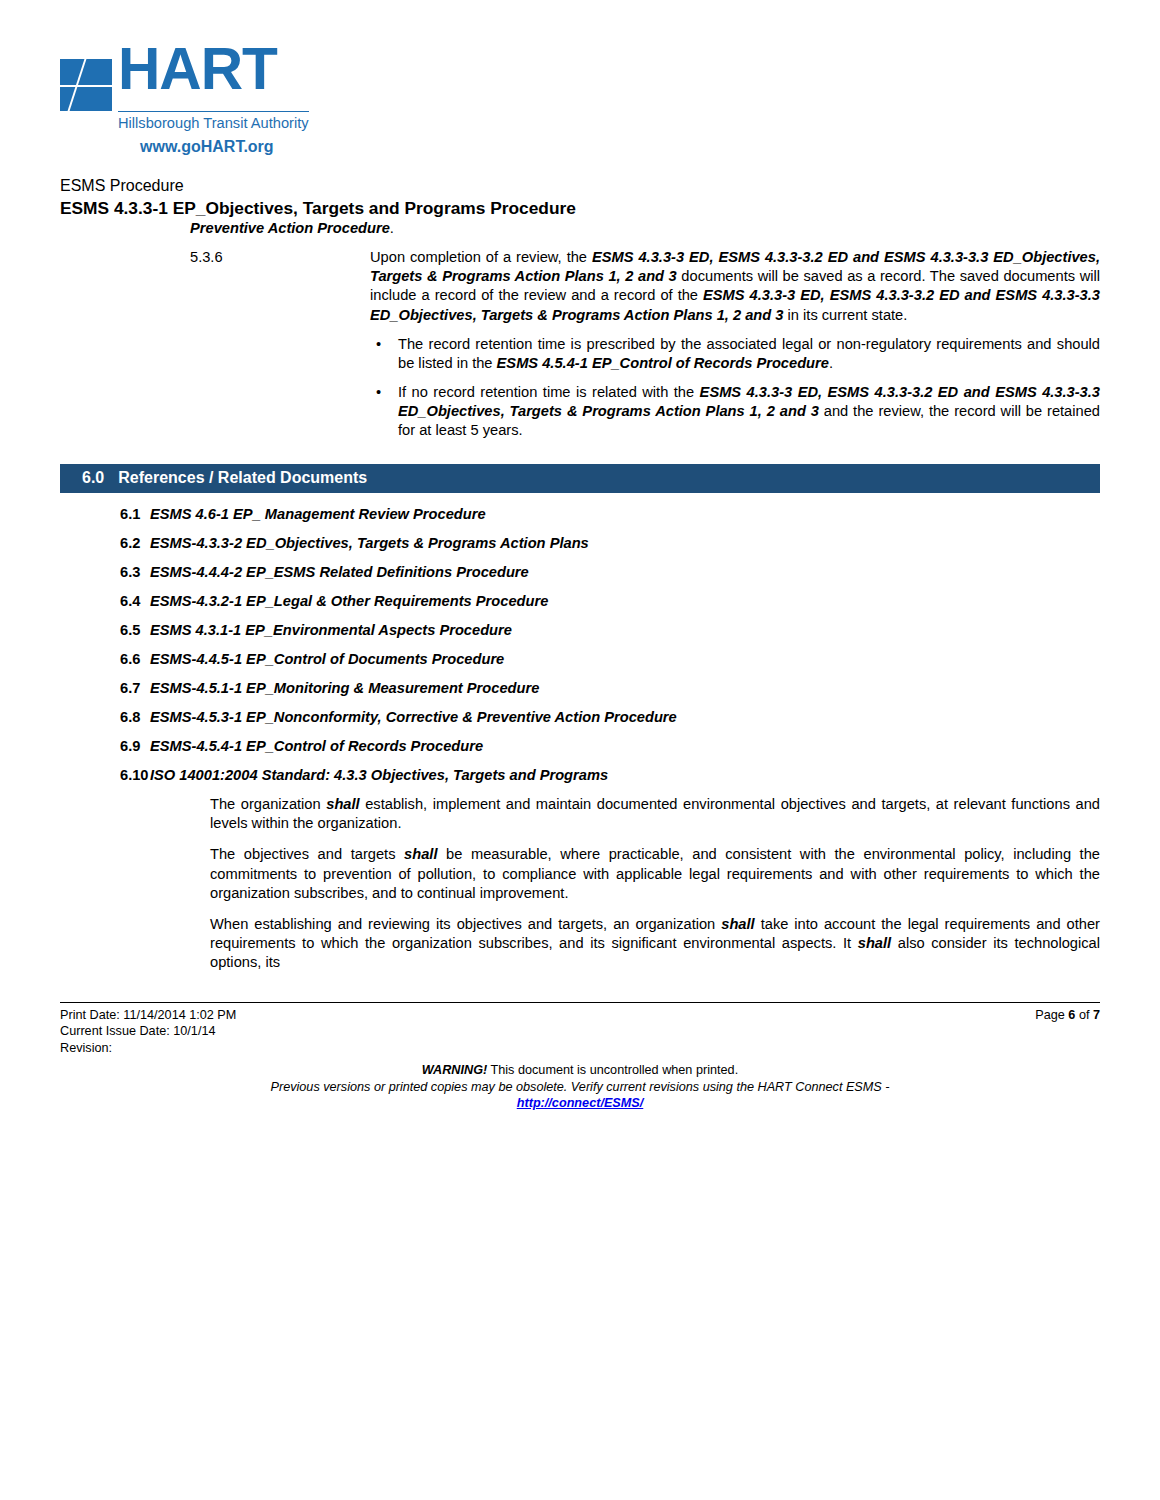HART
Hillsborough Transit Authority
www.goHART.org
ESMS Procedure
ESMS 4.3.3-1 EP_Objectives, Targets and Programs Procedure
Preventive Action Procedure.
5.3.6
Upon completion of a review, the ESMS 4.3.3-3 ED, ESMS 4.3.3-3.2 ED and ESMS 4.3.3-3.3 ED_Objectives, Targets & Programs Action Plans 1, 2 and 3 documents will be saved as a record. The saved documents will include a record of the review and a record of the ESMS 4.3.3-3 ED, ESMS 4.3.3-3.2 ED and ESMS 4.3.3-3.3 ED_Objectives, Targets & Programs Action Plans 1, 2 and 3 in its current state.
The record retention time is prescribed by the associated legal or non-regulatory requirements and should be listed in the ESMS 4.5.4-1 EP_Control of Records Procedure.
If no record retention time is related with the ESMS 4.3.3-3 ED, ESMS 4.3.3-3.2 ED and ESMS 4.3.3-3.3 ED_Objectives, Targets & Programs Action Plans 1, 2 and 3 and the review, the record will be retained for at least 5 years.
6.0 References / Related Documents
6.1
ESMS 4.6-1 EP_ Management Review Procedure
6.2
ESMS-4.3.3-2 ED_Objectives, Targets & Programs Action Plans
6.3
ESMS-4.4.4-2 EP_ESMS Related Definitions Procedure
6.4
ESMS-4.3.2-1 EP_Legal & Other Requirements Procedure
6.5
ESMS 4.3.1-1 EP_Environmental Aspects Procedure
6.6
ESMS-4.4.5-1 EP_Control of Documents Procedure
6.7
ESMS-4.5.1-1 EP_Monitoring & Measurement Procedure
6.8
ESMS-4.5.3-1 EP_Nonconformity, Corrective & Preventive Action Procedure
6.9
ESMS-4.5.4-1 EP_Control of Records Procedure
6.10
ISO 14001:2004 Standard: 4.3.3 Objectives, Targets and Programs
The organization shall establish, implement and maintain documented environmental objectives and targets, at relevant functions and levels within the organization.
The objectives and targets shall be measurable, where practicable, and consistent with the environmental policy, including the commitments to prevention of pollution, to compliance with applicable legal requirements and with other requirements to which the organization subscribes, and to continual improvement.
When establishing and reviewing its objectives and targets, an organization shall take into account the legal requirements and other requirements to which the organization subscribes, and its significant environmental aspects. It shall also consider its technological options, its
Print Date: 11/14/2014 1:02 PM
Current Issue Date: 10/1/14
Revision:
Page 6 of 7
WARNING! This document is uncontrolled when printed.
Previous versions or printed copies may be obsolete. Verify current revisions using the HART Connect ESMS -
http://connect/ESMS/